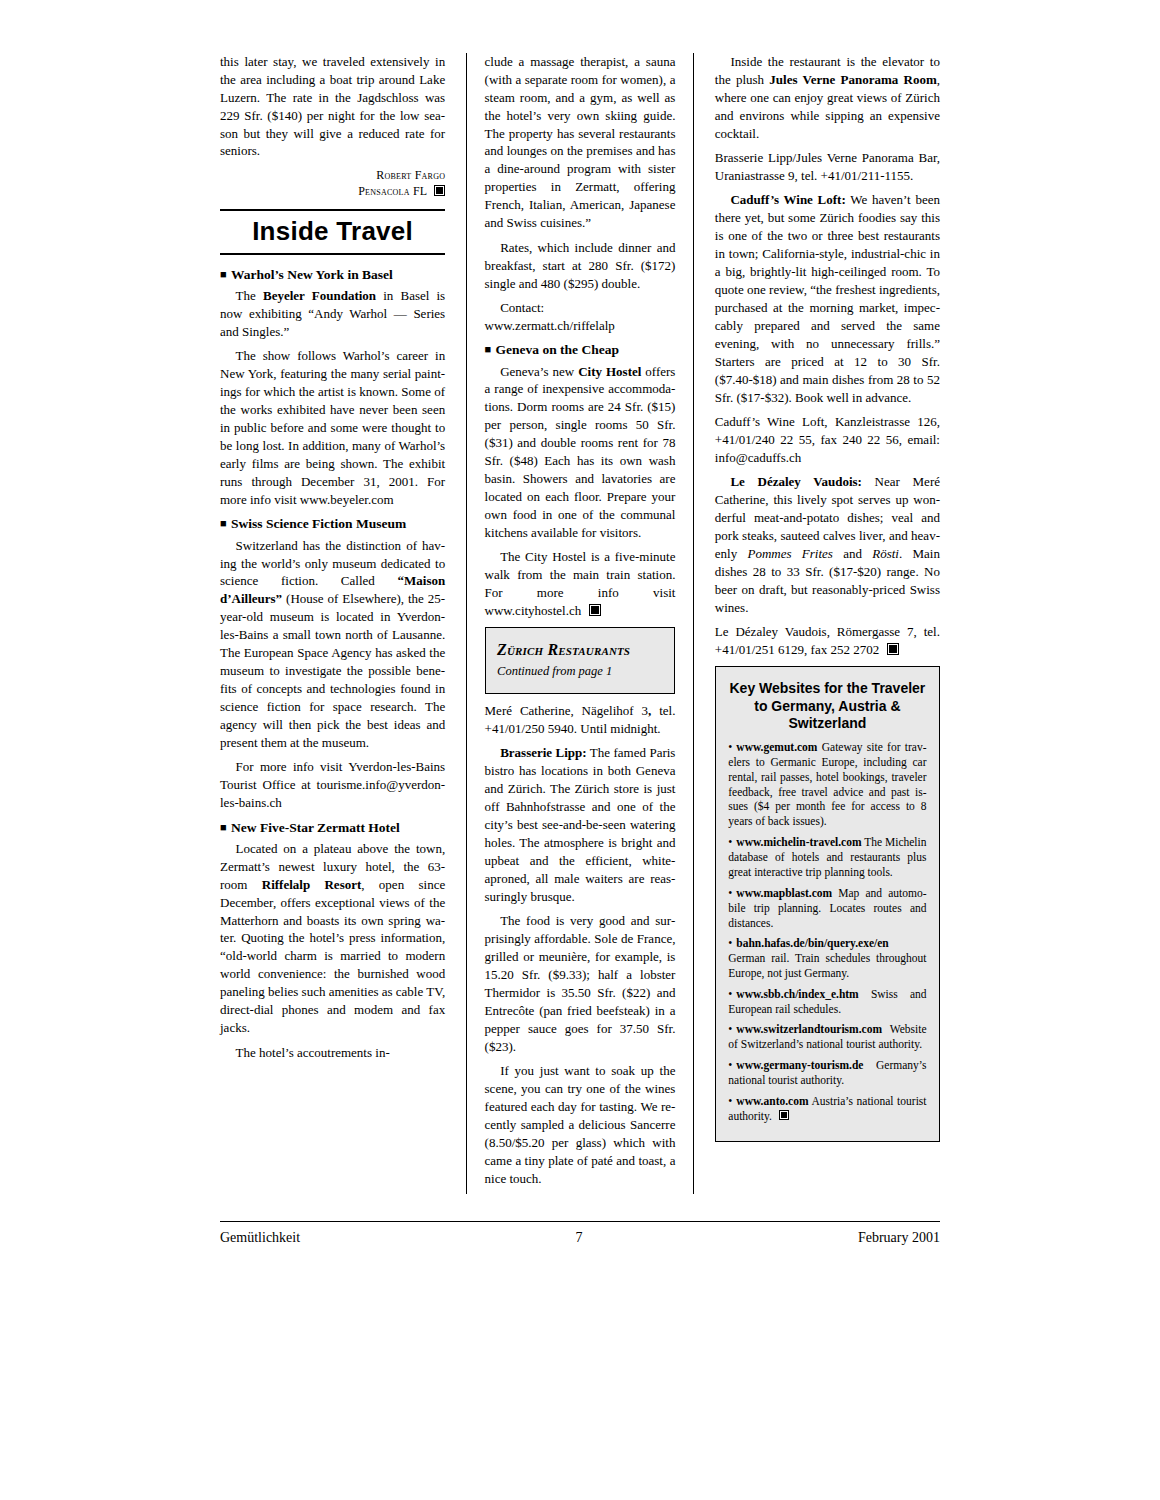this later stay, we traveled extensively in the area including a boat trip around Lake Luzern. The rate in the Jagdschloss was 229 Sfr. ($140) per night for the low season but they will give a reduced rate for seniors.
Robert Fargo
Pensacola FL
Inside Travel
Warhol’s New York in Basel
The Beyeler Foundation in Basel is now exhibiting “Andy Warhol — Series and Singles.”
The show follows Warhol’s career in New York, featuring the many serial paintings for which the artist is known. Some of the works exhibited have never been seen in public before and some were thought to be long lost. In addition, many of Warhol’s early films are being shown. The exhibit runs through December 31, 2001. For more info visit www.beyeler.com
Swiss Science Fiction Museum
Switzerland has the distinction of having the world’s only museum dedicated to science fiction. Called “Maison d’Ailleurs” (House of Elsewhere), the 25-year-old museum is located in Yverdon-les-Bains a small town north of Lausanne. The European Space Agency has asked the museum to investigate the possible benefits of concepts and technologies found in science fiction for space research. The agency will then pick the best ideas and present them at the museum.
For more info visit Yverdon-les-Bains Tourist Office at tourisme.info@yverdon-les-bains.ch
New Five-Star Zermatt Hotel
Located on a plateau above the town, Zermatt’s newest luxury hotel, the 63-room Riffelalp Resort, open since December, offers exceptional views of the Matterhorn and boasts its own spring water. Quoting the hotel’s press information, “old-world charm is married to modern world convenience: the burnished wood paneling belies such amenities as cable TV, direct-dial phones and modem and fax jacks.
The hotel’s accoutrements in-
clude a massage therapist, a sauna (with a separate room for women), a steam room, and a gym, as well as the hotel’s very own skiing guide. The property has several restaurants and lounges on the premises and has a dine-around program with sister properties in Zermatt, offering French, Italian, American, Japanese and Swiss cuisines.”
Rates, which include dinner and breakfast, start at 280 Sfr. ($172) single and 480 ($295) double.
Contact: www.zermatt.ch/riffelalp
Geneva on the Cheap
Geneva’s new City Hostel offers a range of inexpensive accommodations. Dorm rooms are 24 Sfr. ($15) per person, single rooms 50 Sfr. ($31) and double rooms rent for 78 Sfr. ($48) Each has its own wash basin. Showers and lavatories are located on each floor. Prepare your own food in one of the communal kitchens available for visitors.
The City Hostel is a five-minute walk from the main train station. For more info visit www.cityhostel.ch
Zürich Restaurants
Continued from page 1
Meré Catherine, Nägelihof 3, tel. +41/01/250 5940. Until midnight.
Brasserie Lipp: The famed Paris bistro has locations in both Geneva and Zürich. The Zürich store is just off Bahnhofstrasse and one of the city’s best see-and-be-seen watering holes. The atmosphere is bright and upbeat and the efficient, white-aproned, all male waiters are reassuringly brusque.
The food is very good and surprisingly affordable. Sole de France, grilled or meunière, for example, is 15.20 Sfr. ($9.33); half a lobster Thermidor is 35.50 Sfr. ($22) and Entrecôte (pan fried beefsteak) in a pepper sauce goes for 37.50 Sfr. ($23).
If you just want to soak up the scene, you can try one of the wines featured each day for tasting. We recently sampled a delicious Sancerre (8.50/$5.20 per glass) which with came a tiny plate of paté and toast, a nice touch.
Inside the restaurant is the elevator to the plush Jules Verne Panorama Room, where one can enjoy great views of Zürich and environs while sipping an expensive cocktail.
Brasserie Lipp/Jules Verne Panorama Bar, Uraniastrasse 9, tel. +41/01/211-1155.
Caduff’s Wine Loft: We haven’t been there yet, but some Zürich foodies say this is one of the two or three best restaurants in town; California-style, industrial-chic in a big, brightly-lit high-ceilinged room. To quote one review, “the freshest ingredients, purchased at the morning market, impeccably prepared and served the same evening, with no unnecessary frills.” Starters are priced at 12 to 30 Sfr. ($7.40-$18) and main dishes from 28 to 52 Sfr. ($17-$32). Book well in advance.
Caduff’s Wine Loft, Kanzleistrasse 126, +41/01/240 22 55, fax 240 22 56, email: info@caduffs.ch
Le Dézaley Vaudois: Near Meré Catherine, this lively spot serves up wonderful meat-and-potato dishes; veal and pork steaks, sauteed calves liver, and heavenly Pommes Frites and Rösti. Main dishes 28 to 33 Sfr. ($17-$20) range. No beer on draft, but reasonably-priced Swiss wines.
Le Dézaley Vaudois, Römergasse 7, tel. +41/01/251 6129, fax 252 2702
Key Websites for the Traveler to Germany, Austria & Switzerland
www.gemut.com Gateway site for travelers to Germanic Europe, including car rental, rail passes, hotel bookings, traveler feedback, free travel advice and past issues ($4 per month fee for access to 8 years of back issues).
www.michelin-travel.com The Michelin database of hotels and restaurants plus great interactive trip planning tools.
www.mapblast.com Map and automobile trip planning. Locates routes and distances.
bahn.hafas.de/bin/query.exe/en German rail. Train schedules throughout Europe, not just Germany.
www.sbb.ch/index_e.htm Swiss and European rail schedules.
www.switzerlandtourism.com Website of Switzerland’s national tourist authority.
www.germany-tourism.de Germany’s national tourist authority.
www.anto.com Austria’s national tourist authority.
Gemütlichkeit
7
February 2001